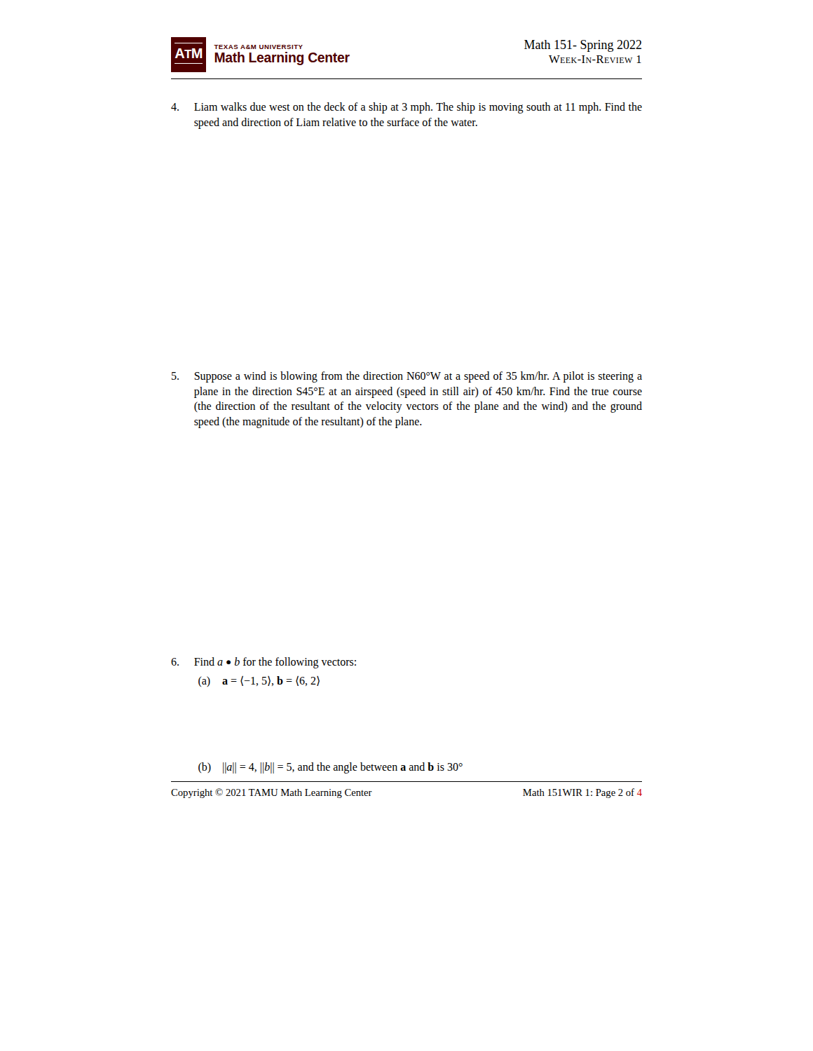ATM
Texas A&M University
Math Learning Center
Math 151- Spring 2022
Week-In-Review 1
4.
Liam walks due west on the deck of a ship at 3 mph. The ship is moving south at 11 mph. Find the speed and direction of Liam relative to the surface of the water.
5.
Suppose a wind is blowing from the direction N60°W at a speed of 35 km/hr. A pilot is steering a plane in the direction S45°E at an airspeed (speed in still air) of 450 km/hr. Find the true course (the direction of the resultant of the velocity vectors of the plane and the wind) and the ground speed (the magnitude of the resultant) of the plane.
6.
Find a ● b for the following vectors:
(a) a = ⟨−1, 5⟩, b = ⟨6, 2⟩
(b) ||a|| = 4, ||b|| = 5, and the angle between a and b is 30°
Copyright © 2021 TAMU Math Learning Center
Math 151WIR 1: Page 2 of 4